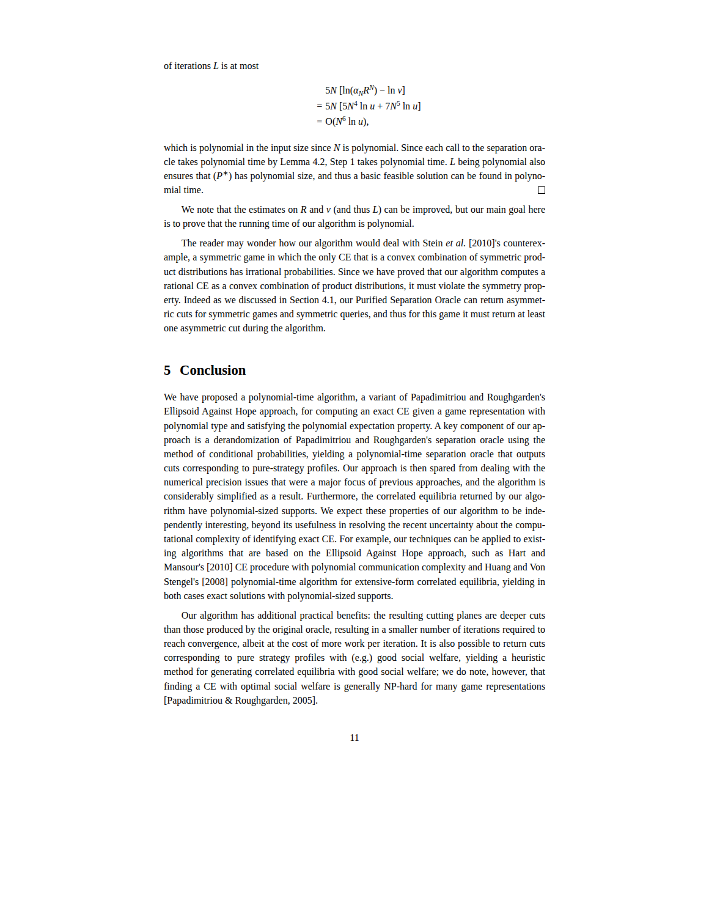of iterations L is at most
5N [ln(αNRN) − ln v]
=5N [5N4 ln u + 7N5 ln u]
=O(N6 ln u),
which is polynomial in the input size since N is polynomial. Since each call to the separation oracle takes polynomial time by Lemma 4.2, Step 1 takes polynomial time. L being polynomial also ensures that (P∗) has polynomial size, and thus a basic feasible solution can be found in polynomial time.
We note that the estimates on R and v (and thus L) can be improved, but our main goal here is to prove that the running time of our algorithm is polynomial.
The reader may wonder how our algorithm would deal with Stein et al. [2010]'s counterexample, a symmetric game in which the only CE that is a convex combination of symmetric product distributions has irrational probabilities. Since we have proved that our algorithm computes a rational CE as a convex combination of product distributions, it must violate the symmetry property. Indeed as we discussed in Section 4.1, our Purified Separation Oracle can return asymmetric cuts for symmetric games and symmetric queries, and thus for this game it must return at least one asymmetric cut during the algorithm.
5 Conclusion
We have proposed a polynomial-time algorithm, a variant of Papadimitriou and Roughgarden's Ellipsoid Against Hope approach, for computing an exact CE given a game representation with polynomial type and satisfying the polynomial expectation property. A key component of our approach is a derandomization of Papadimitriou and Roughgarden's separation oracle using the method of conditional probabilities, yielding a polynomial-time separation oracle that outputs cuts corresponding to pure-strategy profiles. Our approach is then spared from dealing with the numerical precision issues that were a major focus of previous approaches, and the algorithm is considerably simplified as a result. Furthermore, the correlated equilibria returned by our algorithm have polynomial-sized supports. We expect these properties of our algorithm to be independently interesting, beyond its usefulness in resolving the recent uncertainty about the computational complexity of identifying exact CE. For example, our techniques can be applied to existing algorithms that are based on the Ellipsoid Against Hope approach, such as Hart and Mansour's [2010] CE procedure with polynomial communication complexity and Huang and Von Stengel's [2008] polynomial-time algorithm for extensive-form correlated equilibria, yielding in both cases exact solutions with polynomial-sized supports.
Our algorithm has additional practical benefits: the resulting cutting planes are deeper cuts than those produced by the original oracle, resulting in a smaller number of iterations required to reach convergence, albeit at the cost of more work per iteration. It is also possible to return cuts corresponding to pure strategy profiles with (e.g.) good social welfare, yielding a heuristic method for generating correlated equilibria with good social welfare; we do note, however, that finding a CE with optimal social welfare is generally NP-hard for many game representations [Papadimitriou & Roughgarden, 2005].
11